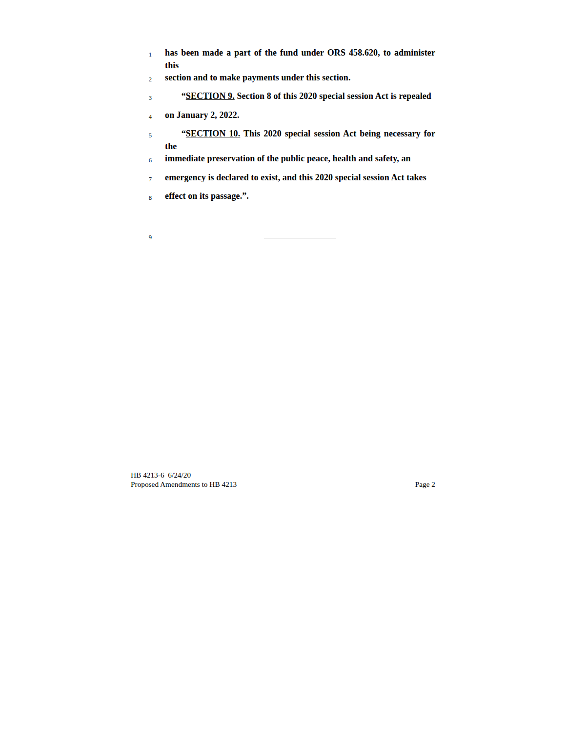1
has been made a part of the fund under ORS 458.620, to administer this
2
section and to make payments under this section.
3
“SECTION 9. Section 8 of this 2020 special session Act is repealed
4
on January 2, 2022.
5
“SECTION 10. This 2020 special session Act being necessary for the
6
immediate preservation of the public peace, health and safety, an
7
emergency is declared to exist, and this 2020 special session Act takes
8
effect on its passage.”.
9
HB 4213-6 6/24/20
Proposed Amendments to HB 4213
Page 2